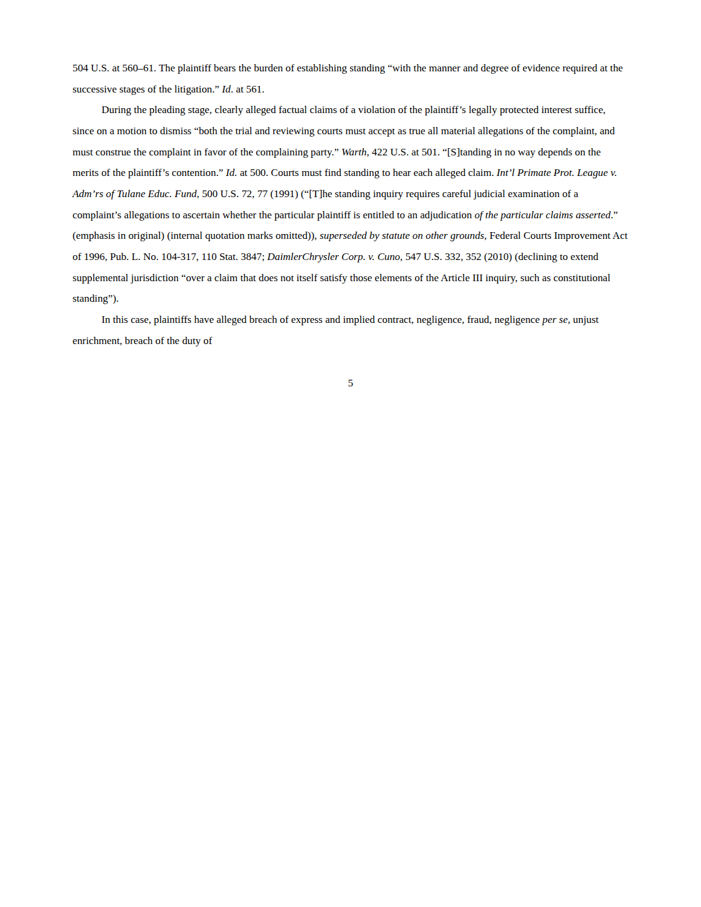504 U.S. at 560–61. The plaintiff bears the burden of establishing standing “with the manner and degree of evidence required at the successive stages of the litigation.” Id. at 561.
During the pleading stage, clearly alleged factual claims of a violation of the plaintiff’s legally protected interest suffice, since on a motion to dismiss “both the trial and reviewing courts must accept as true all material allegations of the complaint, and must construe the complaint in favor of the complaining party.” Warth, 422 U.S. at 501. “[S]tanding in no way depends on the merits of the plaintiff’s contention.” Id. at 500. Courts must find standing to hear each alleged claim. Int’l Primate Prot. League v. Adm’rs of Tulane Educ. Fund, 500 U.S. 72, 77 (1991) (“[T]he standing inquiry requires careful judicial examination of a complaint’s allegations to ascertain whether the particular plaintiff is entitled to an adjudication of the particular claims asserted.” (emphasis in original) (internal quotation marks omitted)), superseded by statute on other grounds, Federal Courts Improvement Act of 1996, Pub. L. No. 104-317, 110 Stat. 3847; DaimlerChrysler Corp. v. Cuno, 547 U.S. 332, 352 (2010) (declining to extend supplemental jurisdiction “over a claim that does not itself satisfy those elements of the Article III inquiry, such as constitutional standing”).
In this case, plaintiffs have alleged breach of express and implied contract, negligence, fraud, negligence per se, unjust enrichment, breach of the duty of
5